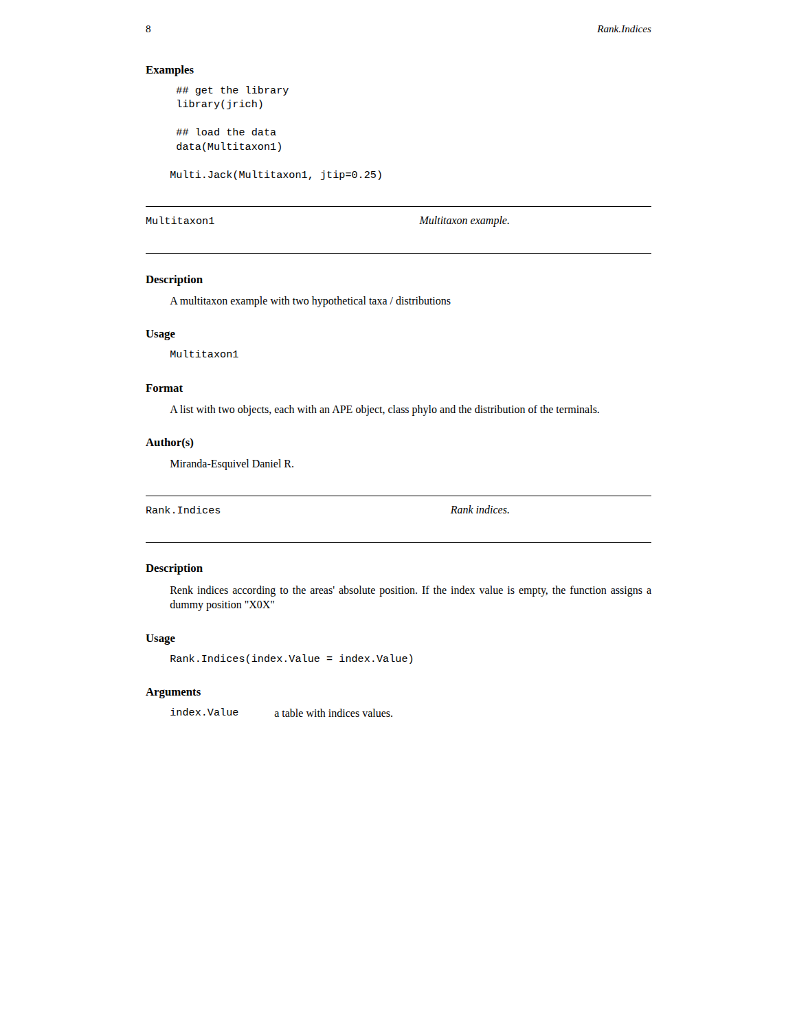8 Rank.Indices
Examples
 ## get the library
 library(jrich)

 ## load the data
 data(Multitaxon1)

Multi.Jack(Multitaxon1, jtip=0.25)
Multitaxon1 Multitaxon example.
Description
A multitaxon example with two hypothetical taxa / distributions
Usage
Multitaxon1
Format
A list with two objects, each with an APE object, class phylo and the distribution of the terminals.
Author(s)
Miranda-Esquivel Daniel R.
Rank.Indices Rank indices.
Description
Renk indices according to the areas' absolute position. If the index value is empty, the function assigns a dummy position "X0X"
Usage
Rank.Indices(index.Value = index.Value)
Arguments
index.Value
a table with indices values.